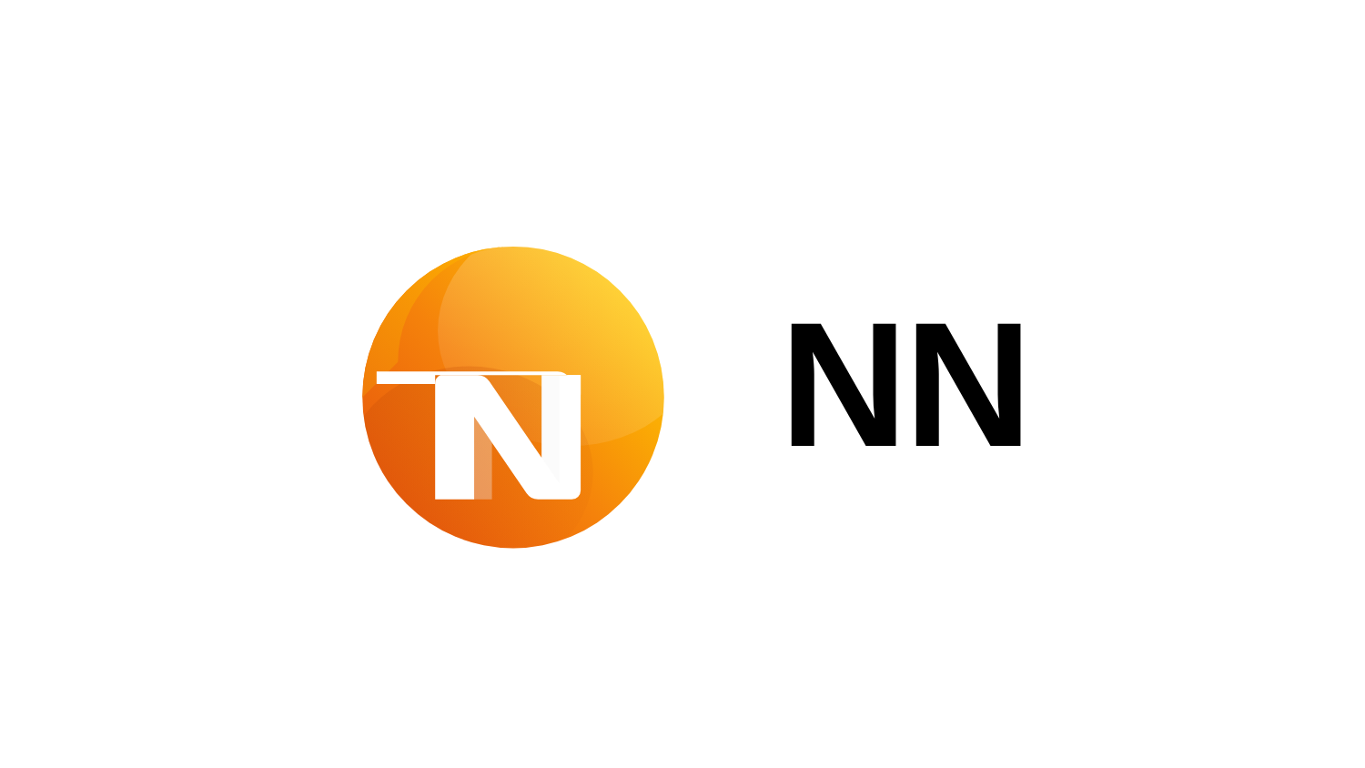NN